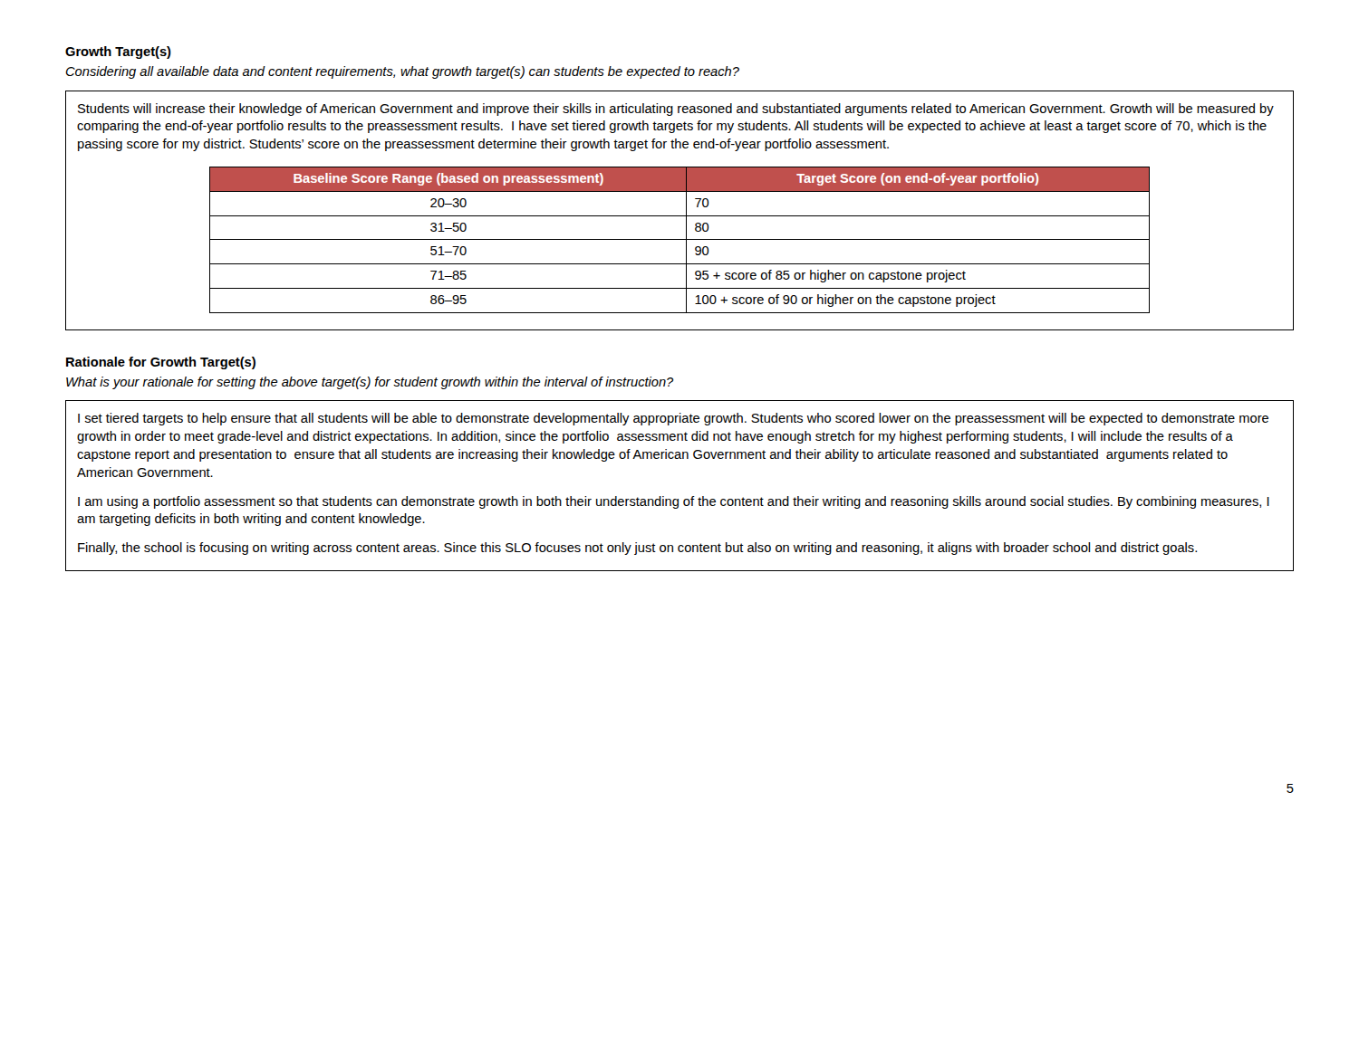Growth Target(s)
Considering all available data and content requirements, what growth target(s) can students be expected to reach?
Students will increase their knowledge of American Government and improve their skills in articulating reasoned and substantiated arguments related to American Government. Growth will be measured by comparing the end-of-year portfolio results to the preassessment results. I have set tiered growth targets for my students. All students will be expected to achieve at least a target score of 70, which is the passing score for my district. Students’ score on the preassessment determine their growth target for the end-of-year portfolio assessment.
| Baseline Score Range (based on preassessment) | Target Score (on end-of-year portfolio) |
| --- | --- |
| 20–30 | 70 |
| 31–50 | 80 |
| 51–70 | 90 |
| 71–85 | 95 + score of 85 or higher on capstone project |
| 86–95 | 100 + score of 90 or higher on the capstone project |
Rationale for Growth Target(s)
What is your rationale for setting the above target(s) for student growth within the interval of instruction?
I set tiered targets to help ensure that all students will be able to demonstrate developmentally appropriate growth. Students who scored lower on the preassessment will be expected to demonstrate more growth in order to meet grade-level and district expectations. In addition, since the portfolio assessment did not have enough stretch for my highest performing students, I will include the results of a capstone report and presentation to ensure that all students are increasing their knowledge of American Government and their ability to articulate reasoned and substantiated arguments related to American Government.
I am using a portfolio assessment so that students can demonstrate growth in both their understanding of the content and their writing and reasoning skills around social studies. By combining measures, I am targeting deficits in both writing and content knowledge.
Finally, the school is focusing on writing across content areas. Since this SLO focuses not only just on content but also on writing and reasoning, it aligns with broader school and district goals.
5